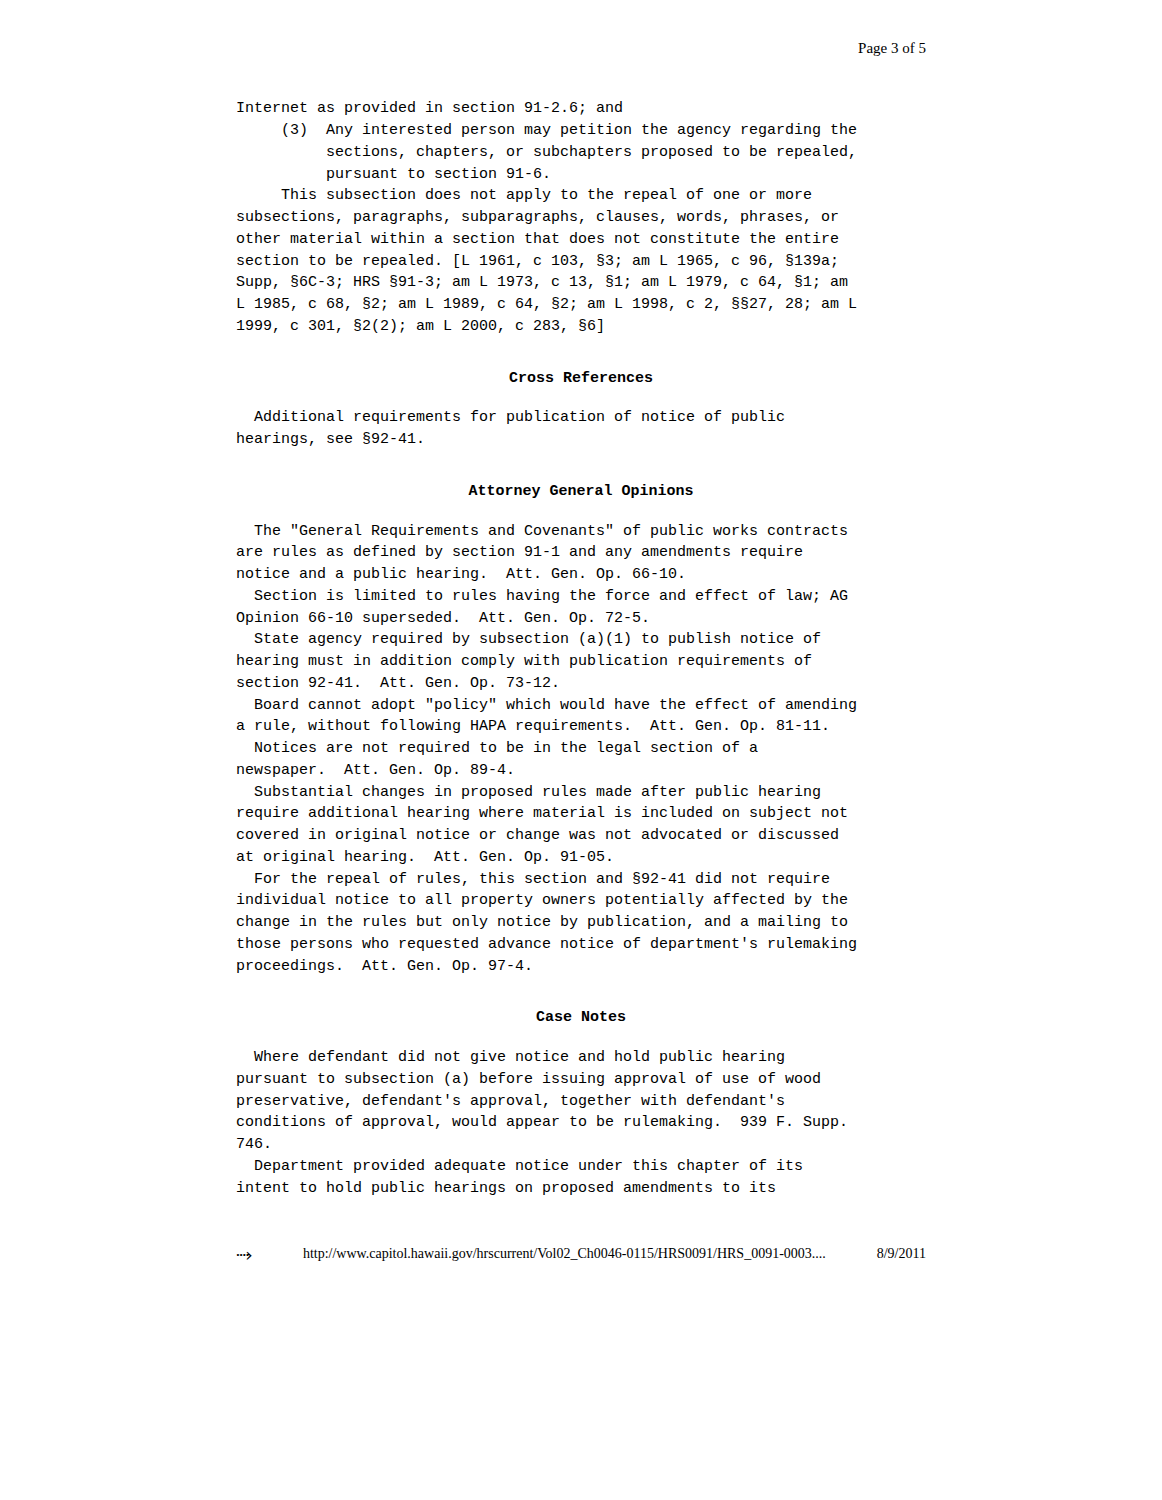Page 3 of 5
Internet as provided in section 91-2.6; and
(3) Any interested person may petition the agency regarding the sections, chapters, or subchapters proposed to be repealed, pursuant to section 91-6.
This subsection does not apply to the repeal of one or more subsections, paragraphs, subparagraphs, clauses, words, phrases, or other material within a section that does not constitute the entire section to be repealed. [L 1961, c 103, §3; am L 1965, c 96, §139a; Supp, §6C-3; HRS §91-3; am L 1973, c 13, §1; am L 1979, c 64, §1; am L 1985, c 68, §2; am L 1989, c 64, §2; am L 1998, c 2, §§27, 28; am L 1999, c 301, §2(2); am L 2000, c 283, §6]
Cross References
Additional requirements for publication of notice of public hearings, see §92-41.
Attorney General Opinions
The "General Requirements and Covenants" of public works contracts are rules as defined by section 91-1 and any amendments require notice and a public hearing. Att. Gen. Op. 66-10.
Section is limited to rules having the force and effect of law; AG Opinion 66-10 superseded. Att. Gen. Op. 72-5.
State agency required by subsection (a)(1) to publish notice of hearing must in addition comply with publication requirements of section 92-41. Att. Gen. Op. 73-12.
Board cannot adopt "policy" which would have the effect of amending a rule, without following HAPA requirements. Att. Gen. Op. 81-11.
Notices are not required to be in the legal section of a newspaper. Att. Gen. Op. 89-4.
Substantial changes in proposed rules made after public hearing require additional hearing where material is included on subject not covered in original notice or change was not advocated or discussed at original hearing. Att. Gen. Op. 91-05.
For the repeal of rules, this section and §92-41 did not require individual notice to all property owners potentially affected by the change in the rules but only notice by publication, and a mailing to those persons who requested advance notice of department's rulemaking proceedings. Att. Gen. Op. 97-4.
Case Notes
Where defendant did not give notice and hold public hearing pursuant to subsection (a) before issuing approval of use of wood preservative, defendant's approval, together with defendant's conditions of approval, would appear to be rulemaking. 939 F. Supp. 746.
Department provided adequate notice under this chapter of its intent to hold public hearings on proposed amendments to its
⤑ http://www.capitol.hawaii.gov/hrscurrent/Vol02_Ch0046-0115/HRS0091/HRS_0091-0003.... 8/9/2011